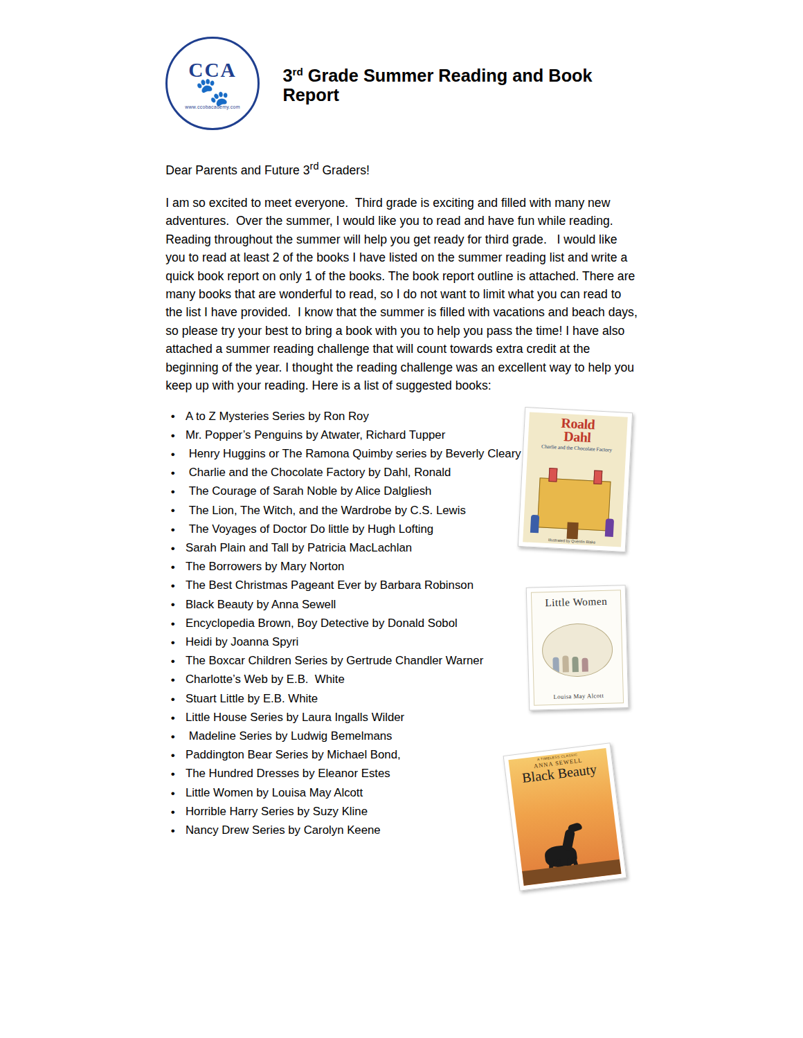CCA
🐾
www.ccobacademy.com
3rd Grade Summer Reading and Book Report
Dear Parents and Future 3rd Graders!
I am so excited to meet everyone. Third grade is exciting and filled with many new adventures. Over the summer, I would like you to read and have fun while reading. Reading throughout the summer will help you get ready for third grade. I would like you to read at least 2 of the books I have listed on the summer reading list and write a quick book report on only 1 of the books. The book report outline is attached. There are many books that are wonderful to read, so I do not want to limit what you can read to the list I have provided. I know that the summer is filled with vacations and beach days, so please try your best to bring a book with you to help you pass the time! I have also attached a summer reading challenge that will count towards extra credit at the beginning of the year. I thought the reading challenge was an excellent way to help you keep up with your reading. Here is a list of suggested books:
Roald
Dahl
Charlie and the Chocolate Factory
Illustrated by Quentin Blake
Little Women
Louisa May Alcott
A TIMELESS CLASSIC
ANNA SEWELL
Black Beauty
A to Z Mysteries Series by Ron Roy
Mr. Popper’s Penguins by Atwater, Richard Tupper
Henry Huggins or The Ramona Quimby series by Beverly Cleary
Charlie and the Chocolate Factory by Dahl, Ronald
The Courage of Sarah Noble by Alice Dalgliesh
The Lion, The Witch, and the Wardrobe by C.S. Lewis
The Voyages of Doctor Do little by Hugh Lofting
Sarah Plain and Tall by Patricia MacLachlan
The Borrowers by Mary Norton
The Best Christmas Pageant Ever by Barbara Robinson
Black Beauty by Anna Sewell
Encyclopedia Brown, Boy Detective by Donald Sobol
Heidi by Joanna Spyri
The Boxcar Children Series by Gertrude Chandler Warner
Charlotte’s Web by E.B. White
Stuart Little by E.B. White
Little House Series by Laura Ingalls Wilder
Madeline Series by Ludwig Bemelmans
Paddington Bear Series by Michael Bond,
The Hundred Dresses by Eleanor Estes
Little Women by Louisa May Alcott
Horrible Harry Series by Suzy Kline
Nancy Drew Series by Carolyn Keene